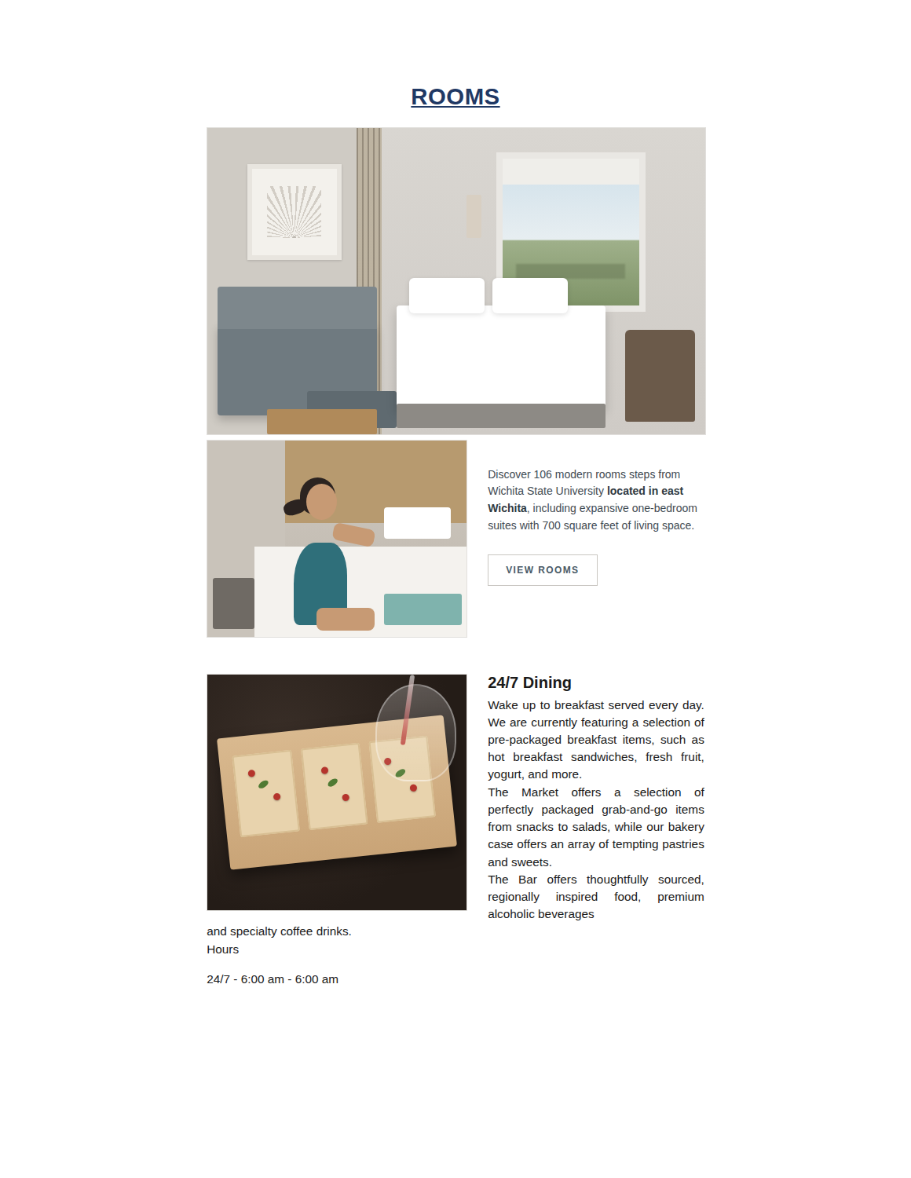ROOMS
Discover 106 modern rooms steps from Wichita State University located in east Wichita, including expansive one-bedroom suites with 700 square feet of living space.
VIEW ROOMS
24/7 Dining
Wake up to breakfast served every day. We are currently featuring a selection of pre-packaged breakfast items, such as hot breakfast sandwiches, fresh fruit, yogurt, and more.
The Market offers a selection of perfectly packaged grab-and-go items from snacks to salads, while our bakery case offers an array of tempting pastries and sweets.
The Bar offers thoughtfully sourced, regionally inspired food, premium alcoholic beverages
and specialty coffee drinks.
Hours
24/7 - 6:00 am - 6:00 am